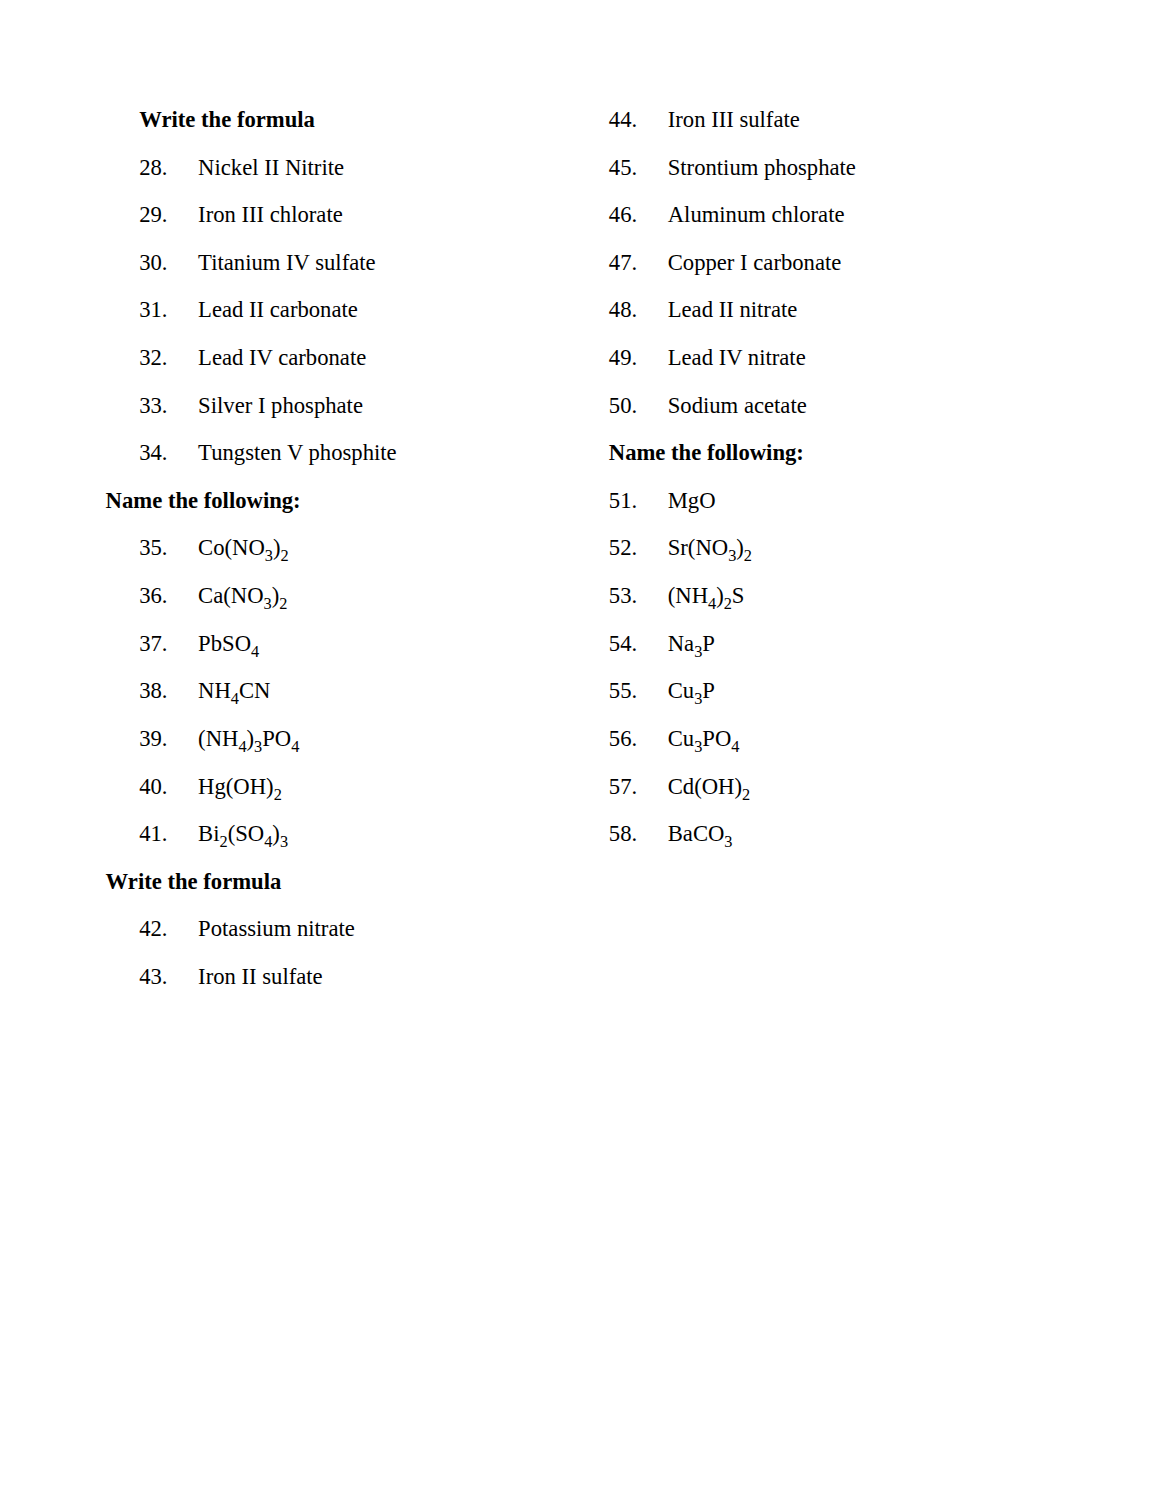Write the formula
28. Nickel II Nitrite
29. Iron III chlorate
30. Titanium IV sulfate
31. Lead II carbonate
32. Lead IV carbonate
33. Silver I phosphate
34. Tungsten V phosphite
Name the following:
35. Co(NO3)2
36. Ca(NO3)2
37. PbSO4
38. NH4CN
39.(NH4)3PO4
40. Hg(OH)2
41. Bi2(SO4)3
Write the formula
42. Potassium nitrate
43. Iron II sulfate
44. Iron III sulfate
45. Strontium phosphate
46. Aluminum chlorate
47. Copper I carbonate
48. Lead II nitrate
49. Lead IV nitrate
50. Sodium acetate
Name the following:
51. MgO
52. Sr(NO3)2
53.(NH4)2S
54. Na3P
55. Cu3P
56. Cu3PO4
57. Cd(OH)2
58. BaCO3